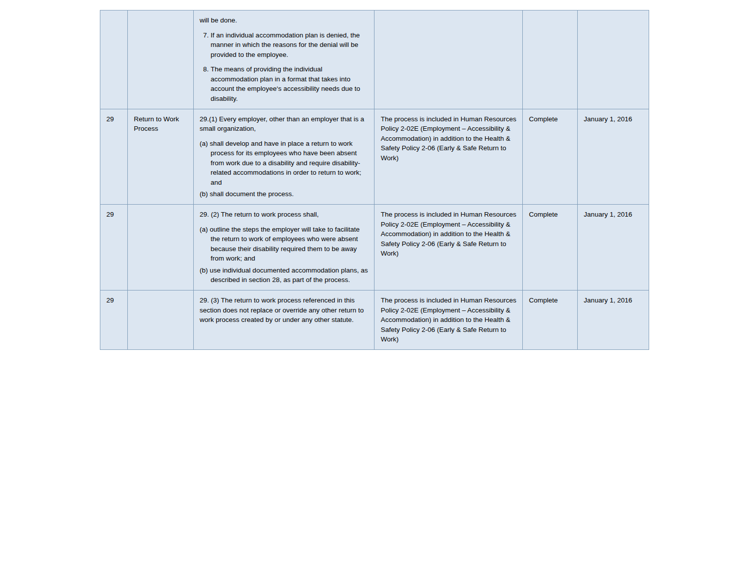| | | will be done. If an individual accommodation plan is denied, the manner in which the reasons for the denial will be provided to the employee. The means of providing the individual accommodation plan in a format that takes into account the employee‘s accessibility needs due to disability. | | | |
| 29 | Return to Work Process | 29.(1) Every employer, other than an employer that is a small organization, (a) shall develop and have in place a return to work process for its employees who have been absent from work due to a disability and require disability-related accommodations in order to return to work; and (b) shall document the process. | The process is included in Human Resources Policy 2-02E (Employment – Accessibility & Accommodation) in addition to the Health & Safety Policy 2-06 (Early & Safe Return to Work) | Complete | January 1, 2016 |
| 29 | | 29. (2) The return to work process shall, (a) outline the steps the employer will take to facilitate the return to work of employees who were absent because their disability required them to be away from work; and (b) use individual documented accommodation plans, as described in section 28, as part of the process. | The process is included in Human Resources Policy 2-02E (Employment – Accessibility & Accommodation) in addition to the Health & Safety Policy 2-06 (Early & Safe Return to Work) | Complete | January 1, 2016 |
| 29 | | 29. (3) The return to work process referenced in this section does not replace or override any other return to work process created by or under any other statute. | The process is included in Human Resources Policy 2-02E (Employment – Accessibility & Accommodation) in addition to the Health & Safety Policy 2-06 (Early & Safe Return to Work) | Complete | January 1, 2016 |